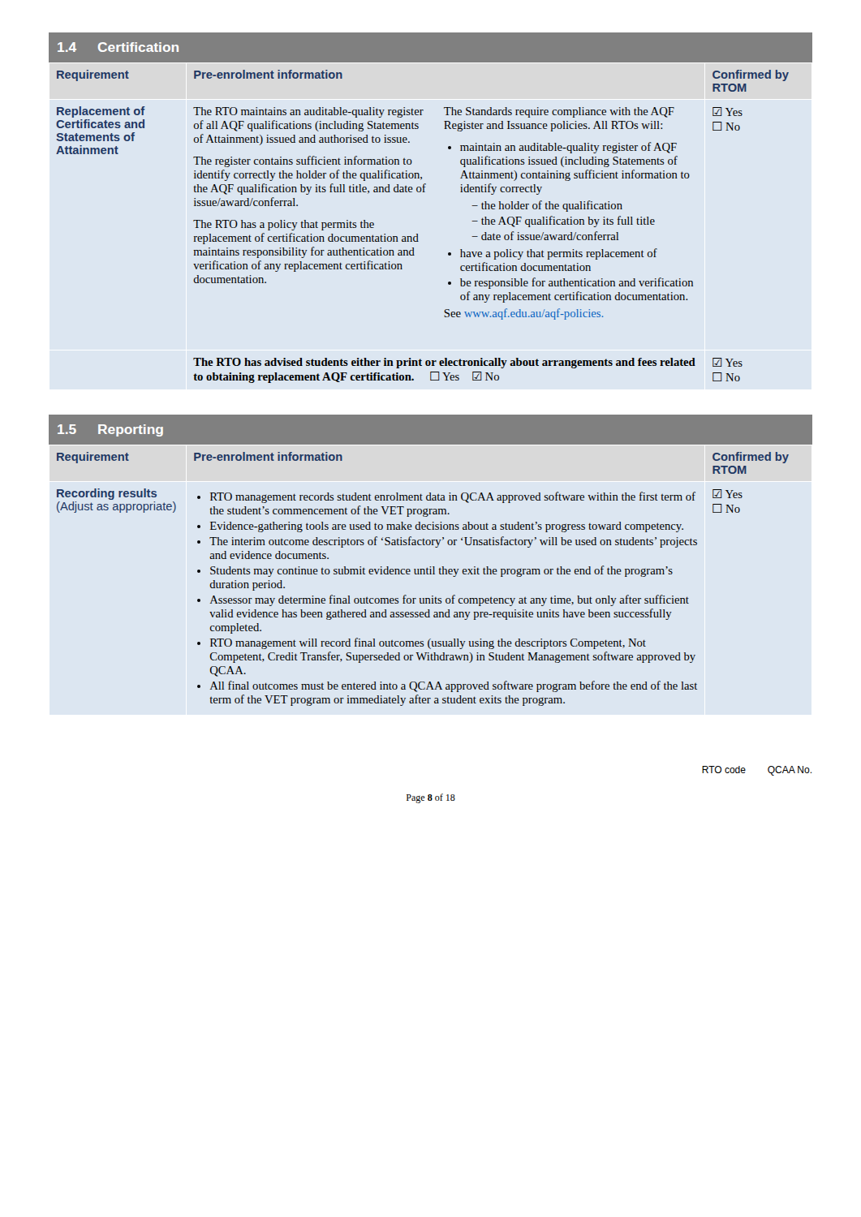1.4 Certification
| Requirement | Pre-enrolment information | Confirmed by RTOM |
| --- | --- | --- |
| Replacement of Certificates and Statements of Attainment | / The RTO maintains an auditable-quality register of all AQF qualifications (including Statements of Attainment) issued and authorised to issue. The register contains sufficient information to identify correctly the holder of the qualification, the AQF qualification by its full title, and date of issue/award/conferral. The RTO has a policy that permits the replacement of certification documentation and maintains responsibility for authentication and verification of any replacement certification documentation. / The Standards require compliance with the AQF Register and Issuance policies. All RTOs will: maintain an auditable-quality register of AQF qualifications issued (including Statements of Attainment) containing sufficient information to identify correctly the holder of the qualification the AQF qualification by its full title date of issue/award/conferral have a policy that permits replacement of certification documentation be responsible for authentication and verification of any replacement certification documentation. See www.aqf.edu.au/aqf-policies. / | ☑ Yes ☐ No |
| | The RTO has advised students either in print or electronically about arrangements and fees related to obtaining replacement AQF certification. ☐ Yes ☑ No | ☑ Yes ☐ No |
1.5 Reporting
| Requirement | Pre-enrolment information | Confirmed by RTOM |
| --- | --- | --- |
| Recording results (Adjust as appropriate) | RTO management records student enrolment data in QCAA approved software within the first term of the student’s commencement of the VET program. Evidence-gathering tools are used to make decisions about a student’s progress toward competency. The interim outcome descriptors of ‘Satisfactory’ or ‘Unsatisfactory’ will be used on students’ projects and evidence documents. Students may continue to submit evidence until they exit the program or the end of the program’s duration period. Assessor may determine final outcomes for units of competency at any time, but only after sufficient valid evidence has been gathered and assessed and any pre-requisite units have been successfully completed. RTO management will record final outcomes (usually using the descriptors Competent, Not Competent, Credit Transfer, Superseded or Withdrawn) in Student Management software approved by QCAA. All final outcomes must be entered into a QCAA approved software program before the end of the last term of the VET program or immediately after a student exits the program. | ☑ Yes ☐ No |
RTO code QCAA No.
Page 8 of 18